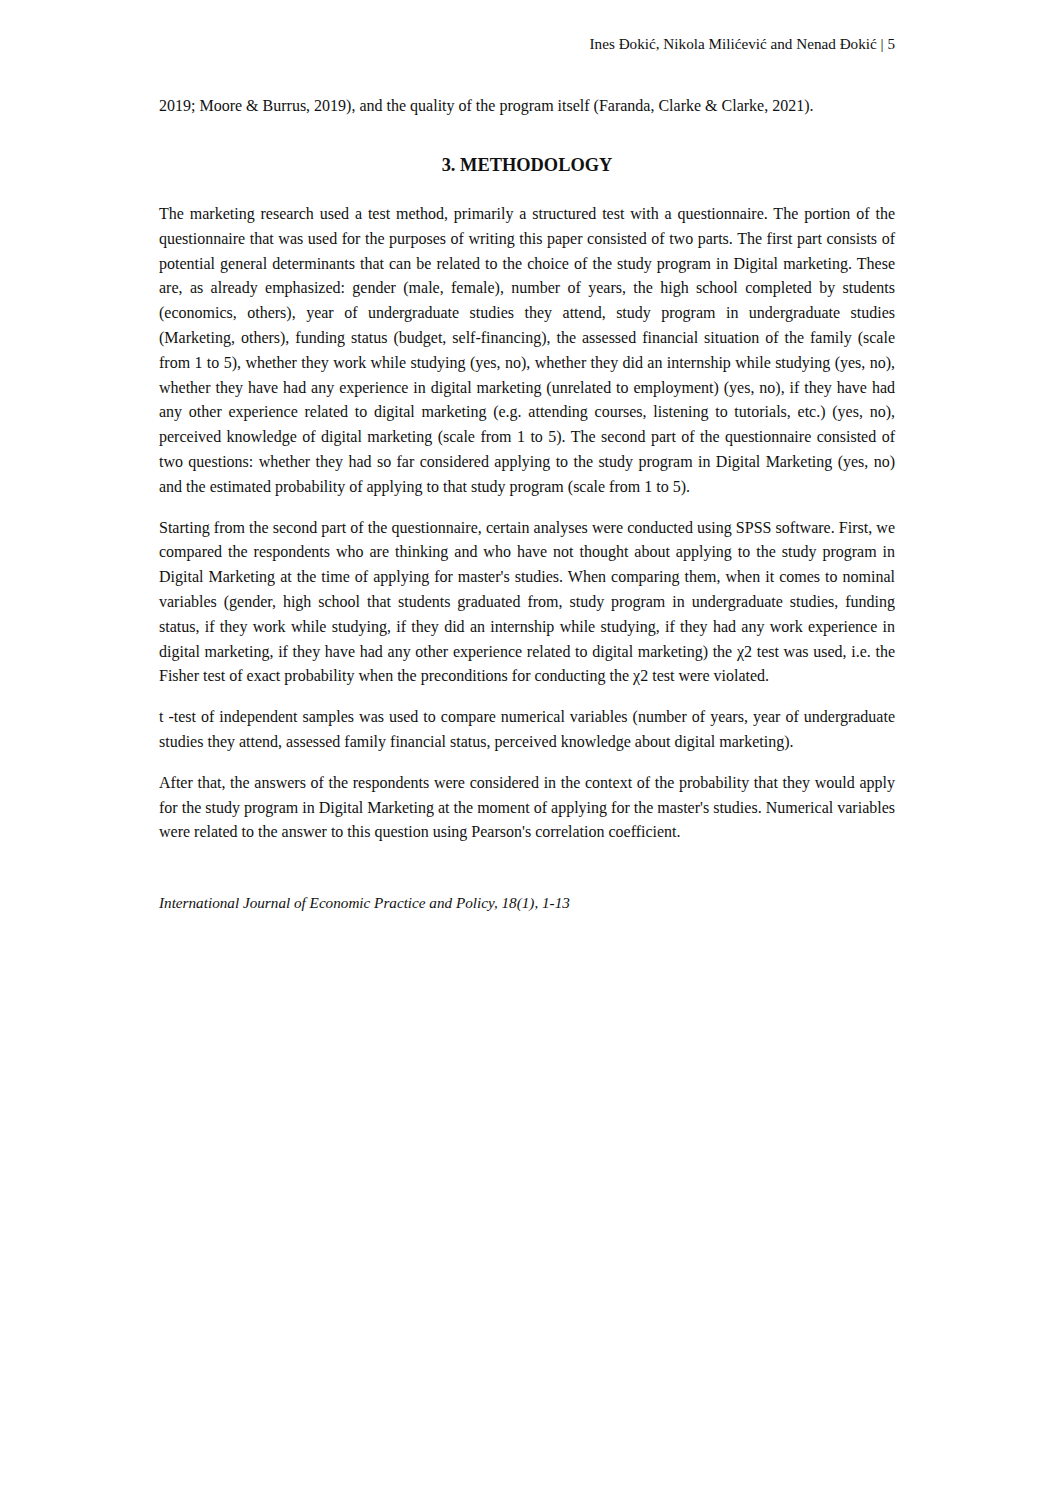Ines Đokić, Nikola Milićević and Nenad Đokić | 5
2019; Moore & Burrus, 2019), and the quality of the program itself (Faranda, Clarke & Clarke, 2021).
3. METHODOLOGY
The marketing research used a test method, primarily a structured test with a questionnaire. The portion of the questionnaire that was used for the purposes of writing this paper consisted of two parts. The first part consists of potential general determinants that can be related to the choice of the study program in Digital marketing. These are, as already emphasized: gender (male, female), number of years, the high school completed by students (economics, others), year of undergraduate studies they attend, study program in undergraduate studies (Marketing, others), funding status (budget, self-financing), the assessed financial situation of the family (scale from 1 to 5), whether they work while studying (yes, no), whether they did an internship while studying (yes, no), whether they have had any experience in digital marketing (unrelated to employment) (yes, no), if they have had any other experience related to digital marketing (e.g. attending courses, listening to tutorials, etc.) (yes, no), perceived knowledge of digital marketing (scale from 1 to 5). The second part of the questionnaire consisted of two questions: whether they had so far considered applying to the study program in Digital Marketing (yes, no) and the estimated probability of applying to that study program (scale from 1 to 5).
Starting from the second part of the questionnaire, certain analyses were conducted using SPSS software. First, we compared the respondents who are thinking and who have not thought about applying to the study program in Digital Marketing at the time of applying for master's studies. When comparing them, when it comes to nominal variables (gender, high school that students graduated from, study program in undergraduate studies, funding status, if they work while studying, if they did an internship while studying, if they had any work experience in digital marketing, if they have had any other experience related to digital marketing) the χ2 test was used, i.e. the Fisher test of exact probability when the preconditions for conducting the χ2 test were violated.
t -test of independent samples was used to compare numerical variables (number of years, year of undergraduate studies they attend, assessed family financial status, perceived knowledge about digital marketing).
After that, the answers of the respondents were considered in the context of the probability that they would apply for the study program in Digital Marketing at the moment of applying for the master's studies. Numerical variables were related to the answer to this question using Pearson's correlation coefficient.
International Journal of Economic Practice and Policy, 18(1), 1-13